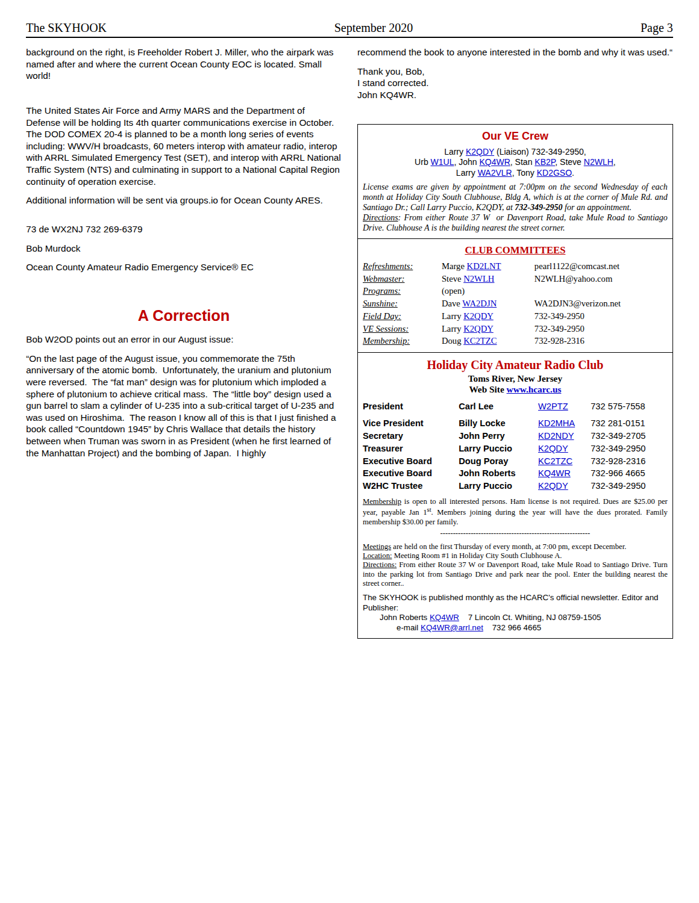The SKYHOOK
September 2020
Page 3
background on the right, is Freeholder Robert J. Miller, who the airpark was named after and where the current Ocean County EOC is located. Small world!
The United States Air Force and Army MARS and the Department of Defense will be holding Its 4th quarter communications exercise in October. The DOD COMEX 20-4 is planned to be a month long series of events including: WWV/H broadcasts, 60 meters interop with amateur radio, interop with ARRL Simulated Emergency Test (SET), and interop with ARRL National Traffic System (NTS) and culminating in support to a National Capital Region continuity of operation exercise.
Additional information will be sent via groups.io for Ocean County ARES.
73 de WX2NJ 732 269-6379
Bob Murdock
Ocean County Amateur Radio Emergency Service® EC
A Correction
Bob W2OD points out an error in our August issue:
“On the last page of the August issue, you commemorate the 75th anniversary of the atomic bomb. Unfortunately, the uranium and plutonium were reversed. The “fat man” design was for plutonium which imploded a sphere of plutonium to achieve critical mass. The “little boy” design used a gun barrel to slam a cylinder of U-235 into a sub-critical target of U-235 and was used on Hiroshima. The reason I know all of this is that I just finished a book called “Countdown 1945” by Chris Wallace that details the history between when Truman was sworn in as President (when he first learned of the Manhattan Project) and the bombing of Japan. I highly
recommend the book to anyone interested in the bomb and why it was used.“
Thank you, Bob,
I stand corrected.
John KQ4WR.
Our VE Crew
Larry K2QDY (Liaison) 732-349-2950,
Urb W1UL, John KQ4WR, Stan KB2P, Steve N2WLH,
Larry WA2VLR, Tony KD2GSO.
License exams are given by appointment at 7:00pm on the second Wednesday of each month at Holiday City South Clubhouse, Bldg A, which is at the corner of Mule Rd. and Santiago Dr.; Call Larry Puccio, K2QDY, at 732-349-2950 for an appointment.
Directions: From either Route 37 W or Davenport Road, take Mule Road to Santiago Drive. Clubhouse A is the building nearest the street corner.
CLUB COMMITTEES
| Refreshments: | Marge KD2LNT | pearl1122@comcast.net |
| Webmaster: | Steve N2WLH | N2WLH@yahoo.com |
| Programs: | (open) | |
| Sunshine: | Dave WA2DJN | WA2DJN3@verizon.net |
| Field Day: | Larry K2QDY | 732-349-2950 |
| VE Sessions: | Larry K2QDY | 732-349-2950 |
| Membership: | Doug KC2TZC | 732-928-2316 |
Holiday City Amateur Radio Club
Toms River, New Jersey
Web Site www.hcarc.us
| P resident | Carl Lee | W2PTZ | 732 575-7558 |
| Vice President | Billy Locke | KD2MHA | 732 281-0151 |
| Secretary | John Perry | KD2NDY | 732-349-2705 |
| Treasurer | Larry Puccio | K2QDY | 732-349-2950 |
| Executive Board | Doug Poray | KC2TZC | 732-928-2316 |
| Executive Board | John Roberts | KQ4WR | 732-966 4665 |
| W2HC Trustee | Larry Puccio | K2QDY | 732-349-2950 |
Membership is open to all interested persons. Ham license is not required. Dues are $25.00 per year, payable Jan 1st. Members joining during the year will have the dues prorated. Family membership $30.00 per family.
-----------------------------------------------------------
Meetings are held on the first Thursday of every month, at 7:00 pm, except December.
Location: Meeting Room #1 in Holiday City South Clubhouse A.
Directions: From either Route 37 W or Davenport Road, take Mule Road to Santiago Drive. Turn into the parking lot from Santiago Drive and park near the pool. Enter the building nearest the street corner..
The SKYHOOK is published monthly as the HCARC's official newsletter. Editor and Publisher:
John Roberts KQ4WR 7 Lincoln Ct. Whiting, NJ 08759-1505
e-mail KQ4WR@arrl.net 732 966 4665